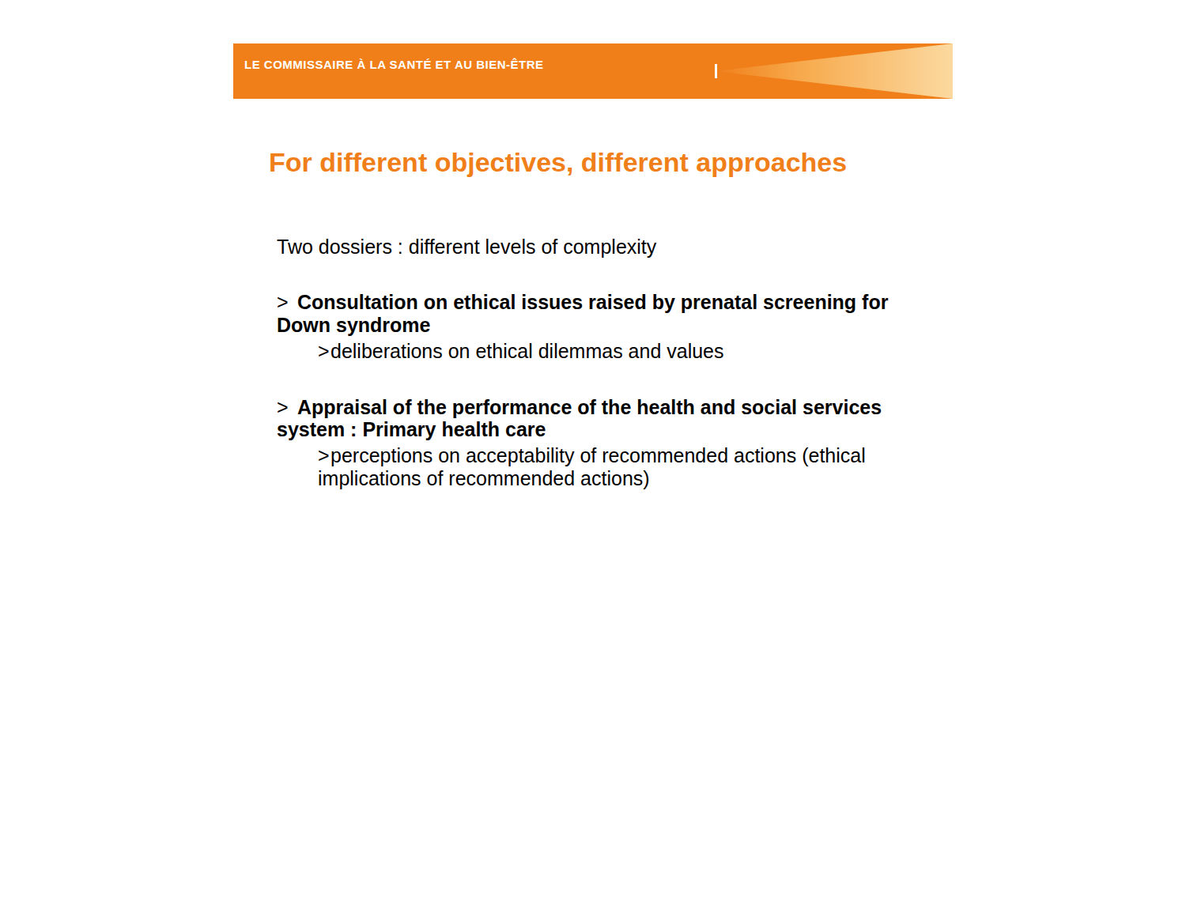LE COMMISSAIRE À LA SANTÉ ET AU BIEN-ÊTRE
For different objectives, different approaches
Two dossiers : different levels of complexity
>Consultation on ethical issues raised by prenatal screening for Down syndrome >deliberations on ethical dilemmas and values
>Appraisal of the performance of the health and social services system : Primary health care >perceptions on acceptability of recommended actions (ethical implications of recommended actions)